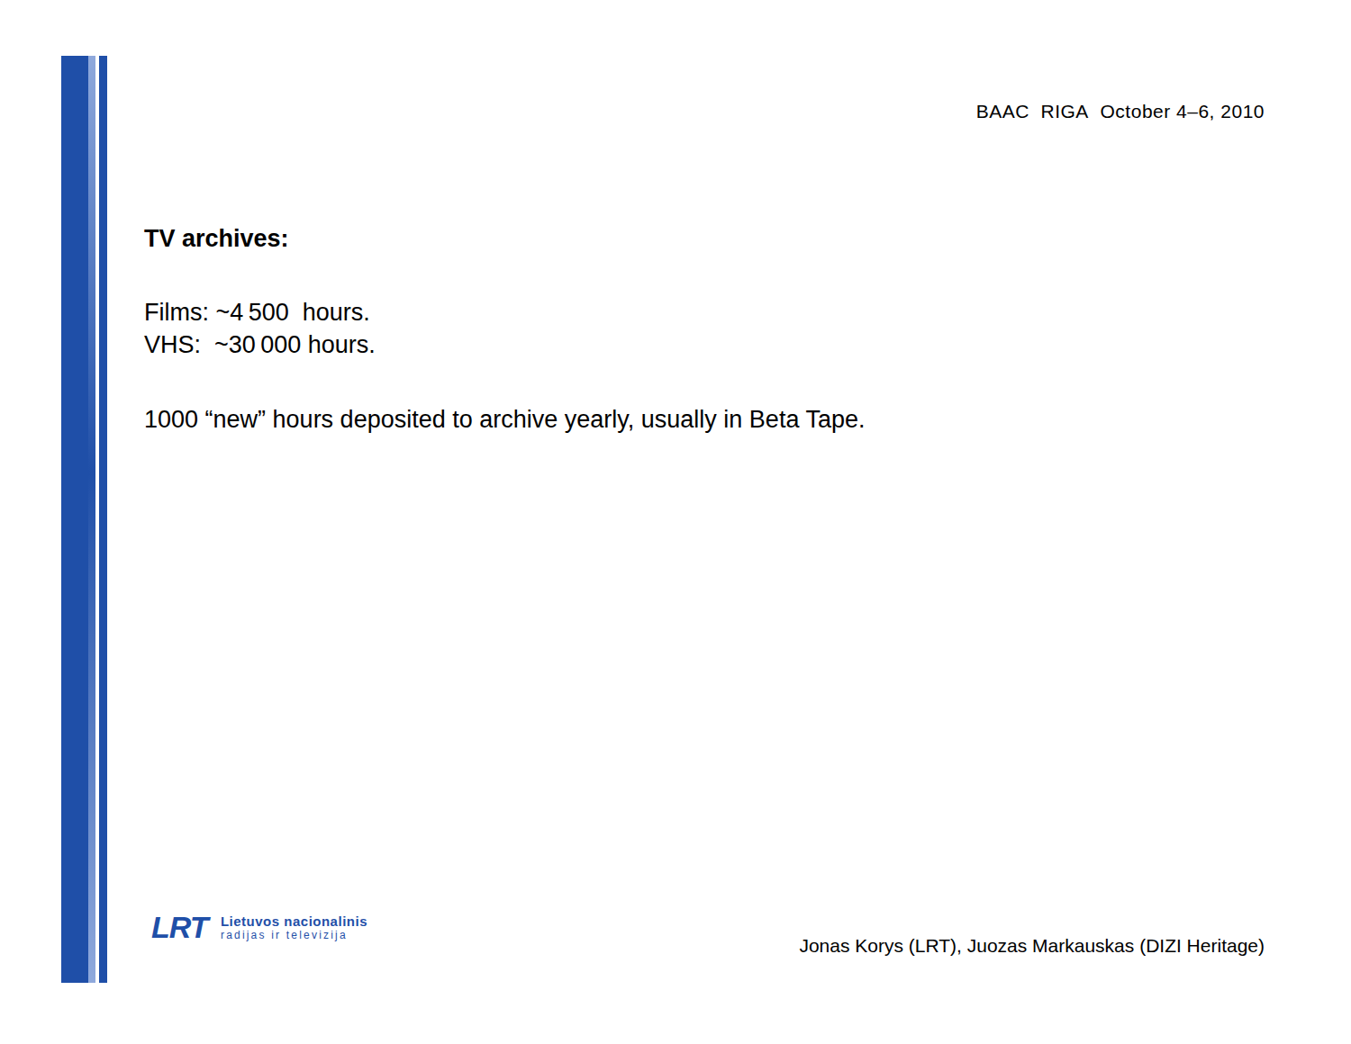BAAC RIGA October 4–6, 2010
TV archives:
Films: ~4 500 hours.
VHS: ~30 000 hours.
1000 “new” hours deposited to archive yearly, usually in Beta Tape.
LRT Lietuvos nacionalinis radijas ir televizija
Jonas Korys (LRT), Juozas Markauskas (DIZI Heritage)